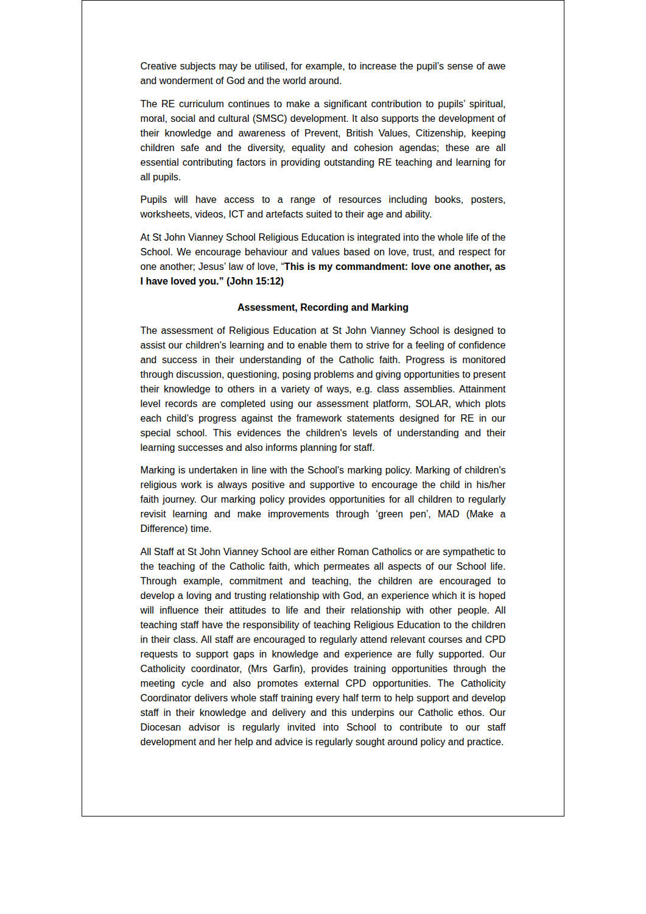Creative subjects may be utilised, for example, to increase the pupil’s sense of awe and wonderment of God and the world around.
The RE curriculum continues to make a significant contribution to pupils’ spiritual, moral, social and cultural (SMSC) development. It also supports the development of their knowledge and awareness of Prevent, British Values, Citizenship, keeping children safe and the diversity, equality and cohesion agendas; these are all essential contributing factors in providing outstanding RE teaching and learning for all pupils.
Pupils will have access to a range of resources including books, posters, worksheets, videos, ICT and artefacts suited to their age and ability.
At St John Vianney School Religious Education is integrated into the whole life of the School. We encourage behaviour and values based on love, trust, and respect for one another; Jesus’ law of love, “This is my commandment: love one another, as I have loved you.” (John 15:12)
Assessment, Recording and Marking
The assessment of Religious Education at St John Vianney School is designed to assist our children's learning and to enable them to strive for a feeling of confidence and success in their understanding of the Catholic faith. Progress is monitored through discussion, questioning, posing problems and giving opportunities to present their knowledge to others in a variety of ways, e.g. class assemblies. Attainment level records are completed using our assessment platform, SOLAR, which plots each child’s progress against the framework statements designed for RE in our special school. This evidences the children's levels of understanding and their learning successes and also informs planning for staff.
Marking is undertaken in line with the School's marking policy. Marking of children's religious work is always positive and supportive to encourage the child in his/her faith journey. Our marking policy provides opportunities for all children to regularly revisit learning and make improvements through ‘green pen’, MAD (Make a Difference) time.
All Staff at St John Vianney School are either Roman Catholics or are sympathetic to the teaching of the Catholic faith, which permeates all aspects of our School life. Through example, commitment and teaching, the children are encouraged to develop a loving and trusting relationship with God, an experience which it is hoped will influence their attitudes to life and their relationship with other people. All teaching staff have the responsibility of teaching Religious Education to the children in their class. All staff are encouraged to regularly attend relevant courses and CPD requests to support gaps in knowledge and experience are fully supported. Our Catholicity coordinator, (Mrs Garfin), provides training opportunities through the meeting cycle and also promotes external CPD opportunities. The Catholicity Coordinator delivers whole staff training every half term to help support and develop staff in their knowledge and delivery and this underpins our Catholic ethos. Our Diocesan advisor is regularly invited into School to contribute to our staff development and her help and advice is regularly sought around policy and practice.